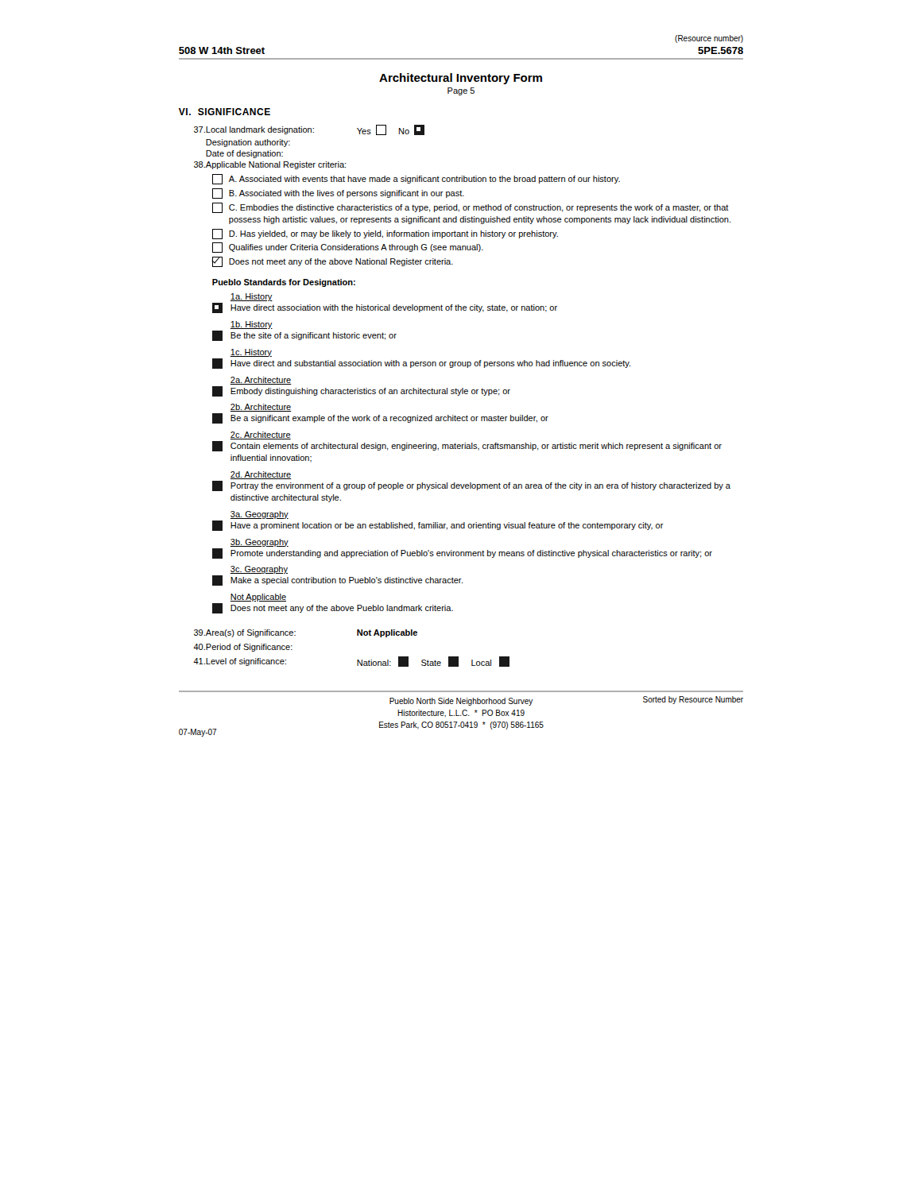(Resource number)
508 W 14th Street
5PE.5678
Architectural Inventory Form
Page 5
VI. SIGNIFICANCE
| 37. | Local landmark designation: | Yes No |
| | Designation authority: | |
| | Date of designation: | |
| 38. | Applicable National Register criteria: |
A. Associated with events that have made a significant contribution to the broad pattern of our history.
B. Associated with the lives of persons significant in our past.
C. Embodies the distinctive characteristics of a type, period, or method of construction, or represents the work of a master, or that possess high artistic values, or represents a significant and distinguished entity whose components may lack individual distinction.
D. Has yielded, or may be likely to yield, information important in history or prehistory.
Qualifies under Criteria Considerations A through G (see manual).
Does not meet any of the above National Register criteria.
Pueblo Standards for Designation:
1a. History
Have direct association with the historical development of the city, state, or nation; or
1b. History
Be the site of a significant historic event; or
1c. History
Have direct and substantial association with a person or group of persons who had influence on society.
2a. Architecture
Embody distinguishing characteristics of an architectural style or type; or
2b. Architecture
Be a significant example of the work of a recognized architect or master builder, or
2c. Architecture
Contain elements of architectural design, engineering, materials, craftsmanship, or artistic merit which represent a significant or influential innovation;
2d. Architecture
Portray the environment of a group of people or physical development of an area of the city in an era of history characterized by a distinctive architectural style.
3a. Geography
Have a prominent location or be an established, familiar, and orienting visual feature of the contemporary city, or
3b. Geography
Promote understanding and appreciation of Pueblo's environment by means of distinctive physical characteristics or rarity; or
3c. Geography
Make a special contribution to Pueblo's distinctive character.
Not Applicable
Does not meet any of the above Pueblo landmark criteria.
| 39. | Area(s) of Significance: | Not Applicable |
| 40. | Period of Significance: | |
| 41. | Level of significance: | National: State Local |
Sorted by Resource Number
Pueblo North Side Neighborhood Survey
Historitecture, L.L.C. * PO Box 419
Estes Park, CO 80517-0419 * (970) 586-1165
07-May-07